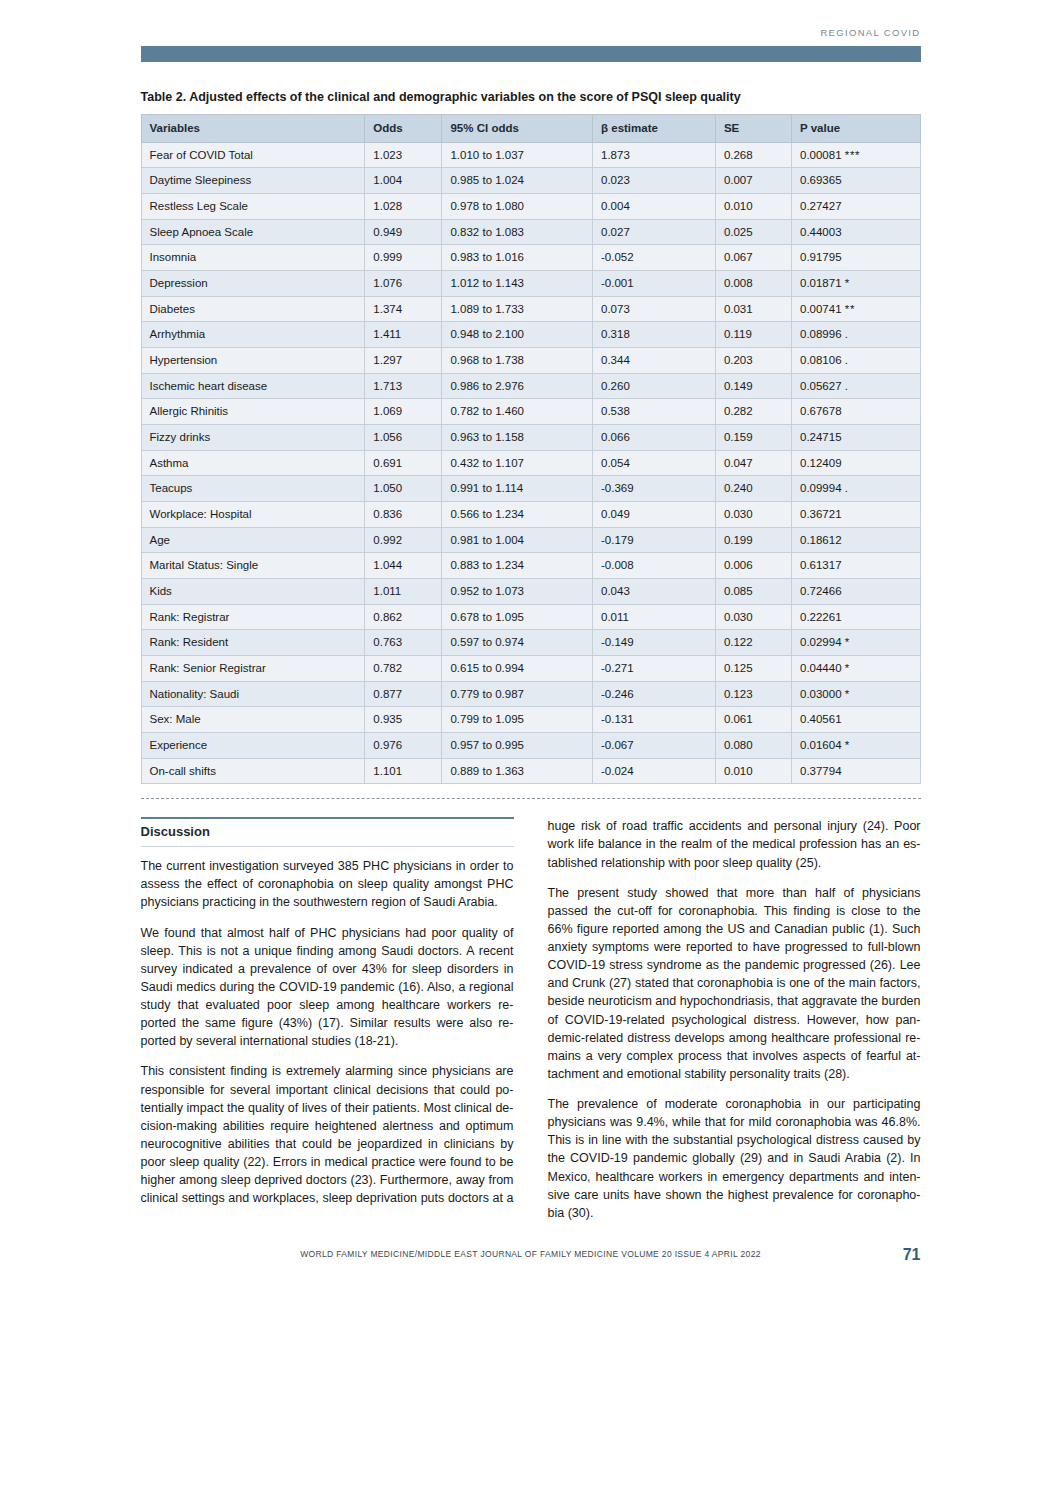Regional COVID
Table 2. Adjusted effects of the clinical and demographic variables on the score of PSQI sleep quality
| Variables | Odds | 95% CI odds | β estimate | SE | P value |
| --- | --- | --- | --- | --- | --- |
| Fear of COVID Total | 1.023 | 1.010 to 1.037 | 1.873 | 0.268 | 0.00081 *** |
| Daytime Sleepiness | 1.004 | 0.985 to 1.024 | 0.023 | 0.007 | 0.69365 |
| Restless Leg Scale | 1.028 | 0.978 to 1.080 | 0.004 | 0.010 | 0.27427 |
| Sleep Apnoea Scale | 0.949 | 0.832 to 1.083 | 0.027 | 0.025 | 0.44003 |
| Insomnia | 0.999 | 0.983 to 1.016 | -0.052 | 0.067 | 0.91795 |
| Depression | 1.076 | 1.012 to 1.143 | -0.001 | 0.008 | 0.01871 * |
| Diabetes | 1.374 | 1.089 to 1.733 | 0.073 | 0.031 | 0.00741 ** |
| Arrhythmia | 1.411 | 0.948 to 2.100 | 0.318 | 0.119 | 0.08996 . |
| Hypertension | 1.297 | 0.968 to 1.738 | 0.344 | 0.203 | 0.08106 . |
| Ischemic heart disease | 1.713 | 0.986 to 2.976 | 0.260 | 0.149 | 0.05627 . |
| Allergic Rhinitis | 1.069 | 0.782 to 1.460 | 0.538 | 0.282 | 0.67678 |
| Fizzy drinks | 1.056 | 0.963 to 1.158 | 0.066 | 0.159 | 0.24715 |
| Asthma | 0.691 | 0.432 to 1.107 | 0.054 | 0.047 | 0.12409 |
| Teacups | 1.050 | 0.991 to 1.114 | -0.369 | 0.240 | 0.09994 . |
| Workplace: Hospital | 0.836 | 0.566 to 1.234 | 0.049 | 0.030 | 0.36721 |
| Age | 0.992 | 0.981 to 1.004 | -0.179 | 0.199 | 0.18612 |
| Marital Status: Single | 1.044 | 0.883 to 1.234 | -0.008 | 0.006 | 0.61317 |
| Kids | 1.011 | 0.952 to 1.073 | 0.043 | 0.085 | 0.72466 |
| Rank: Registrar | 0.862 | 0.678 to 1.095 | 0.011 | 0.030 | 0.22261 |
| Rank: Resident | 0.763 | 0.597 to 0.974 | -0.149 | 0.122 | 0.02994 * |
| Rank: Senior Registrar | 0.782 | 0.615 to 0.994 | -0.271 | 0.125 | 0.04440 * |
| Nationality: Saudi | 0.877 | 0.779 to 0.987 | -0.246 | 0.123 | 0.03000 * |
| Sex: Male | 0.935 | 0.799 to 1.095 | -0.131 | 0.061 | 0.40561 |
| Experience | 0.976 | 0.957 to 0.995 | -0.067 | 0.080 | 0.01604 * |
| On-call shifts | 1.101 | 0.889 to 1.363 | -0.024 | 0.010 | 0.37794 |
Discussion
The current investigation surveyed 385 PHC physicians in order to assess the effect of coronaphobia on sleep quality amongst PHC physicians practicing in the southwestern region of Saudi Arabia.
We found that almost half of PHC physicians had poor quality of sleep. This is not a unique finding among Saudi doctors. A recent survey indicated a prevalence of over 43% for sleep disorders in Saudi medics during the COVID-19 pandemic (16). Also, a regional study that evaluated poor sleep among healthcare workers reported the same figure (43%) (17). Similar results were also reported by several international studies (18-21).
This consistent finding is extremely alarming since physicians are responsible for several important clinical decisions that could potentially impact the quality of lives of their patients. Most clinical decision-making abilities require heightened alertness and optimum neurocognitive abilities that could be jeopardized in clinicians by poor sleep quality (22). Errors in medical practice were found to be higher among sleep deprived doctors (23). Furthermore, away from clinical settings and workplaces, sleep deprivation puts doctors at a huge risk of road traffic accidents and personal injury (24). Poor work life balance in the realm of the medical profession has an established relationship with poor sleep quality (25).
The present study showed that more than half of physicians passed the cut-off for coronaphobia. This finding is close to the 66% figure reported among the US and Canadian public (1). Such anxiety symptoms were reported to have progressed to full-blown COVID-19 stress syndrome as the pandemic progressed (26). Lee and Crunk (27) stated that coronaphobia is one of the main factors, beside neuroticism and hypochondriasis, that aggravate the burden of COVID-19-related psychological distress. However, how pandemic-related distress develops among healthcare professional remains a very complex process that involves aspects of fearful attachment and emotional stability personality traits (28).
The prevalence of moderate coronaphobia in our participating physicians was 9.4%, while that for mild coronaphobia was 46.8%. This is in line with the substantial psychological distress caused by the COVID-19 pandemic globally (29) and in Saudi Arabia (2). In Mexico, healthcare workers in emergency departments and intensive care units have shown the highest prevalence for coronaphobia (30).
World Family Medicine/Middle East Journal of Family Medicine Volume 20 Issue 4 April 2022
71